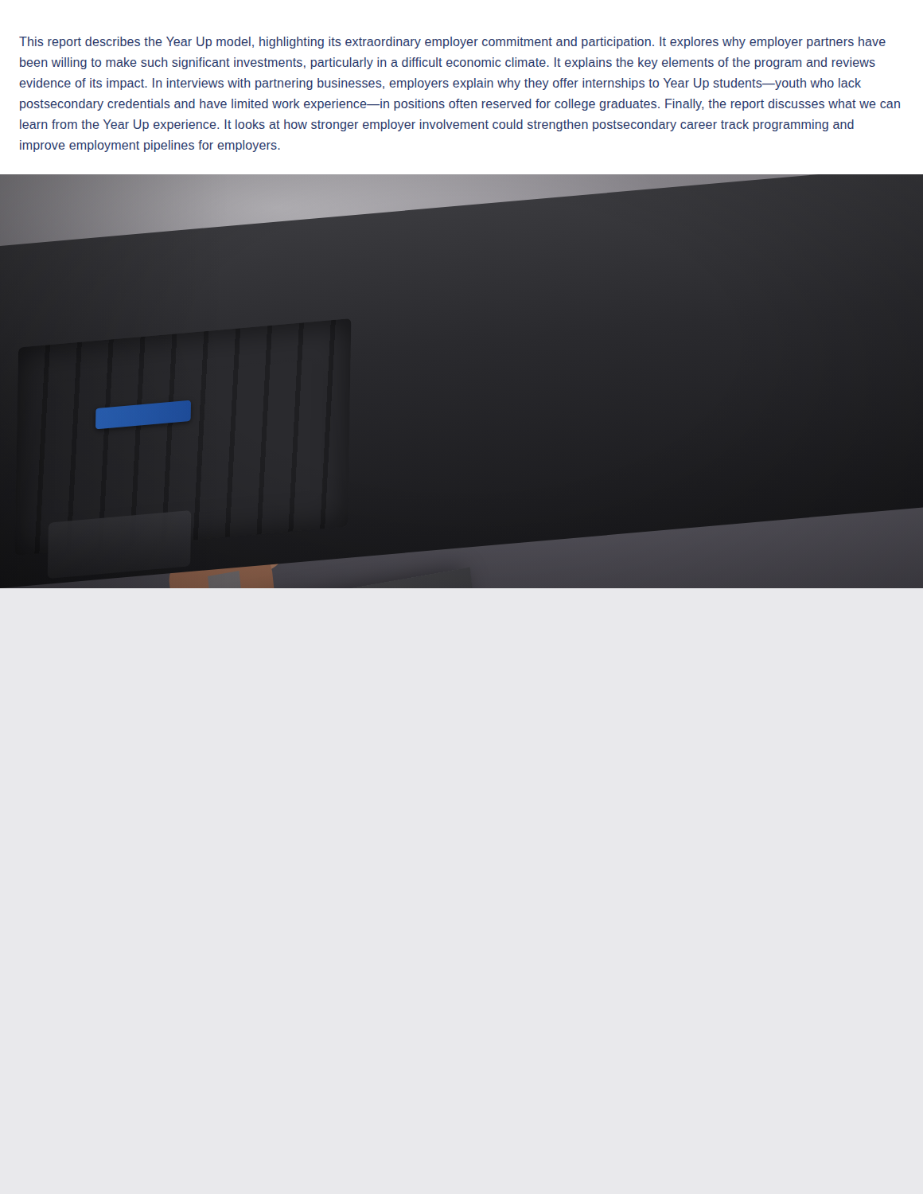This report describes the Year Up model, highlighting its extraordinary employer commitment and participation. It explores why employer partners have been willing to make such significant investments, particularly in a difficult economic climate. It explains the key elements of the program and reviews evidence of its impact. In interviews with partnering businesses, employers explain why they offer internships to Year Up students—youth who lack postsecondary credentials and have limited work experience—in positions often reserved for college graduates. Finally, the report discusses what we can learn from the Year Up experience. It looks at how stronger employer involvement could strengthen postsecondary career track programming and improve employment pipelines for employers.